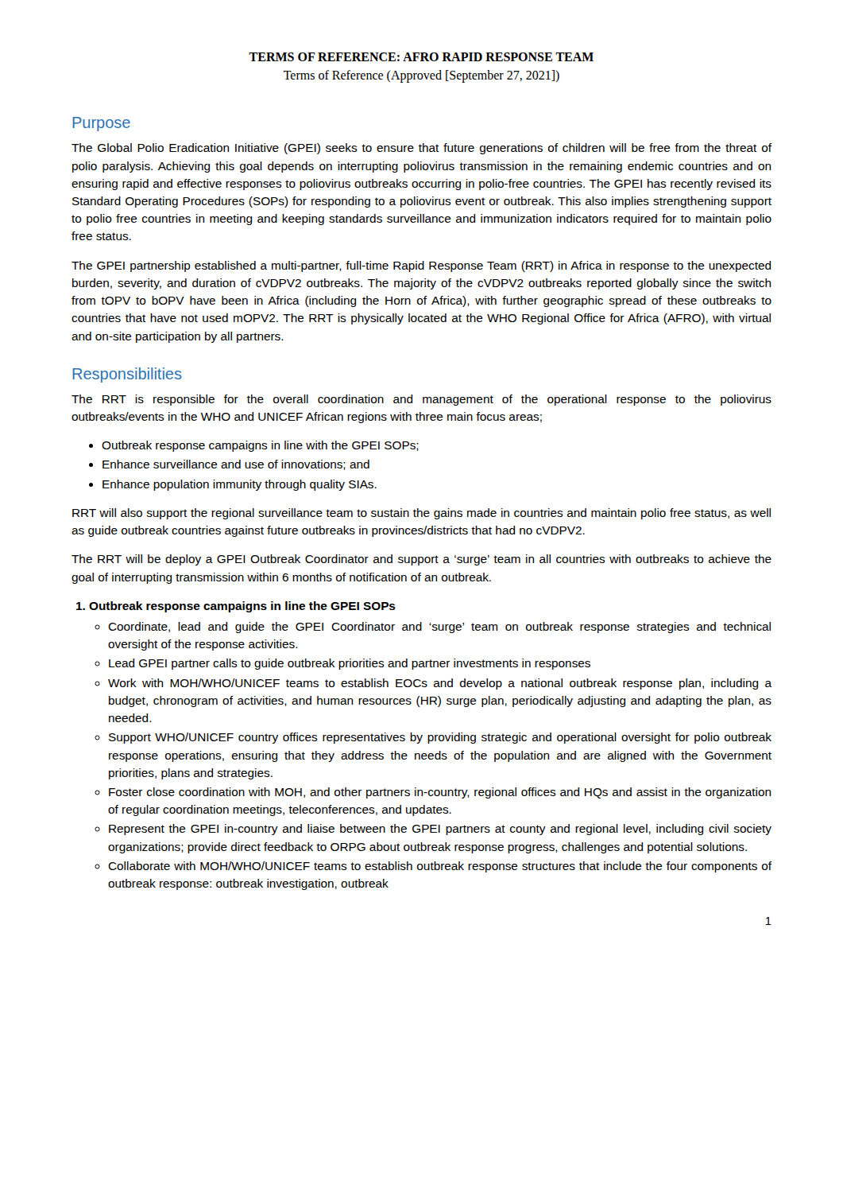TERMS OF REFERENCE: AFRO RAPID RESPONSE TEAM
Terms of Reference (Approved [September 27, 2021])
Purpose
The Global Polio Eradication Initiative (GPEI) seeks to ensure that future generations of children will be free from the threat of polio paralysis. Achieving this goal depends on interrupting poliovirus transmission in the remaining endemic countries and on ensuring rapid and effective responses to poliovirus outbreaks occurring in polio-free countries. The GPEI has recently revised its Standard Operating Procedures (SOPs) for responding to a poliovirus event or outbreak. This also implies strengthening support to polio free countries in meeting and keeping standards surveillance and immunization indicators required for to maintain polio free status.
The GPEI partnership established a multi-partner, full-time Rapid Response Team (RRT) in Africa in response to the unexpected burden, severity, and duration of cVDPV2 outbreaks. The majority of the cVDPV2 outbreaks reported globally since the switch from tOPV to bOPV have been in Africa (including the Horn of Africa), with further geographic spread of these outbreaks to countries that have not used mOPV2. The RRT is physically located at the WHO Regional Office for Africa (AFRO), with virtual and on-site participation by all partners.
Responsibilities
The RRT is responsible for the overall coordination and management of the operational response to the poliovirus outbreaks/events in the WHO and UNICEF African regions with three main focus areas;
Outbreak response campaigns in line with the GPEI SOPs;
Enhance surveillance and use of innovations; and
Enhance population immunity through quality SIAs.
RRT will also support the regional surveillance team to sustain the gains made in countries and maintain polio free status, as well as guide outbreak countries against future outbreaks in provinces/districts that had no cVDPV2.
The RRT will be deploy a GPEI Outbreak Coordinator and support a ‘surge’ team in all countries with outbreaks to achieve the goal of interrupting transmission within 6 months of notification of an outbreak.
Outbreak response campaigns in line the GPEI SOPs
Coordinate, lead and guide the GPEI Coordinator and ‘surge’ team on outbreak response strategies and technical oversight of the response activities.
Lead GPEI partner calls to guide outbreak priorities and partner investments in responses
Work with MOH/WHO/UNICEF teams to establish EOCs and develop a national outbreak response plan, including a budget, chronogram of activities, and human resources (HR) surge plan, periodically adjusting and adapting the plan, as needed.
Support WHO/UNICEF country offices representatives by providing strategic and operational oversight for polio outbreak response operations, ensuring that they address the needs of the population and are aligned with the Government priorities, plans and strategies.
Foster close coordination with MOH, and other partners in-country, regional offices and HQs and assist in the organization of regular coordination meetings, teleconferences, and updates.
Represent the GPEI in-country and liaise between the GPEI partners at county and regional level, including civil society organizations; provide direct feedback to ORPG about outbreak response progress, challenges and potential solutions.
Collaborate with MOH/WHO/UNICEF teams to establish outbreak response structures that include the four components of outbreak response: outbreak investigation, outbreak
1